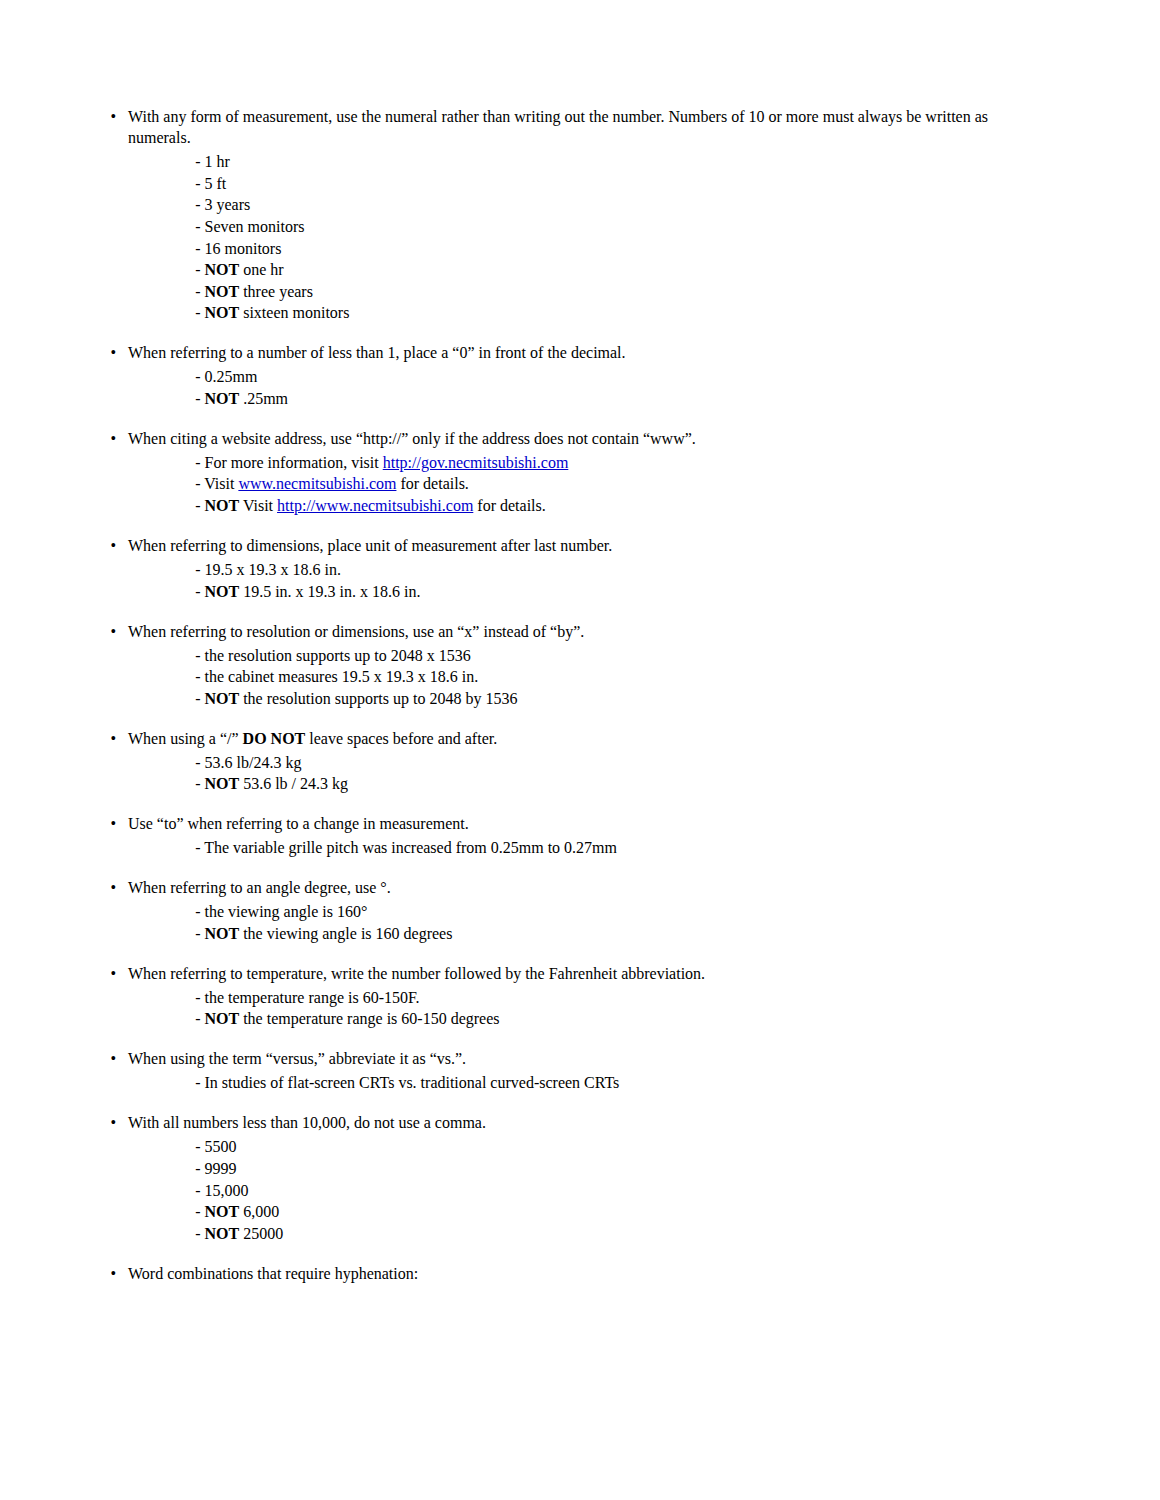With any form of measurement, use the numeral rather than writing out the number. Numbers of 10 or more must always be written as numerals.
1 hr
5 ft
3 years
Seven monitors
16 monitors
NOT one hr
NOT three years
NOT sixteen monitors
When referring to a number of less than 1, place a “0” in front of the decimal.
0.25mm
NOT .25mm
When citing a website address, use “http://” only if the address does not contain “www”.
For more information, visit http://gov.necmitsubishi.com
Visit www.necmitsubishi.com for details.
NOT Visit http://www.necmitsubishi.com for details.
When referring to dimensions, place unit of measurement after last number.
19.5 x 19.3 x 18.6 in.
NOT 19.5 in. x 19.3 in. x 18.6 in.
When referring to resolution or dimensions, use an “x” instead of “by”.
the resolution supports up to 2048 x 1536
the cabinet measures 19.5 x 19.3 x 18.6 in.
NOT the resolution supports up to 2048 by 1536
When using a “/” DO NOT leave spaces before and after.
53.6 lb/24.3 kg
NOT 53.6 lb / 24.3 kg
Use “to” when referring to a change in measurement.
The variable grille pitch was increased from 0.25mm to 0.27mm
When referring to an angle degree, use °.
the viewing angle is 160°
NOT the viewing angle is 160 degrees
When referring to temperature, write the number followed by the Fahrenheit abbreviation.
the temperature range is 60-150F.
NOT the temperature range is 60-150 degrees
When using the term “versus,” abbreviate it as “vs.”.
In studies of flat-screen CRTs vs. traditional curved-screen CRTs
With all numbers less than 10,000, do not use a comma.
5500
9999
15,000
NOT 6,000
NOT 25000
Word combinations that require hyphenation: